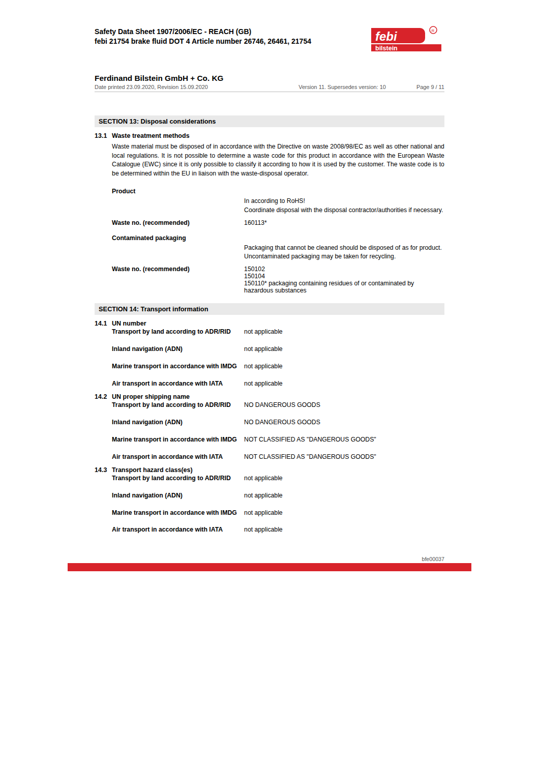Safety Data Sheet 1907/2006/EC - REACH (GB)
febi 21754 brake fluid DOT 4 Article number 26746, 26461, 21754
febi R bilstein
Ferdinand Bilstein GmbH + Co. KG
Date printed 23.09.2020, Revision 15.09.2020
Version 11. Supersedes version: 10
Page 9 / 11
SECTION 13: Disposal considerations
13.1
Waste treatment methods
Waste material must be disposed of in accordance with the Directive on waste 2008/98/EC as well as other national and local regulations. It is not possible to determine a waste code for this product in accordance with the European Waste Catalogue (EWC) since it is only possible to classify it according to how it is used by the customer. The waste code is to be determined within the EU in liaison with the waste-disposal operator.
Product
In according to RoHS!
Coordinate disposal with the disposal contractor/authorities if necessary.
Waste no. (recommended)
160113*
Contaminated packaging
Packaging that cannot be cleaned should be disposed of as for product.
Uncontaminated packaging may be taken for recycling.
Waste no. (recommended)
150102
150104
150110* packaging containing residues of or contaminated by hazardous substances
SECTION 14: Transport information
14.1
UN number
Transport by land according to ADR/RID
not applicable
Inland navigation (ADN)
not applicable
Marine transport in accordance with IMDG
not applicable
Air transport in accordance with IATA
not applicable
14.2
UN proper shipping name
Transport by land according to ADR/RID
NO DANGEROUS GOODS
Inland navigation (ADN)
NO DANGEROUS GOODS
Marine transport in accordance with IMDG
NOT CLASSIFIED AS "DANGEROUS GOODS"
Air transport in accordance with IATA
NOT CLASSIFIED AS "DANGEROUS GOODS"
14.3
Transport hazard class(es)
Transport by land according to ADR/RID
not applicable
Inland navigation (ADN)
not applicable
Marine transport in accordance with IMDG
not applicable
Air transport in accordance with IATA
not applicable
bfe00037